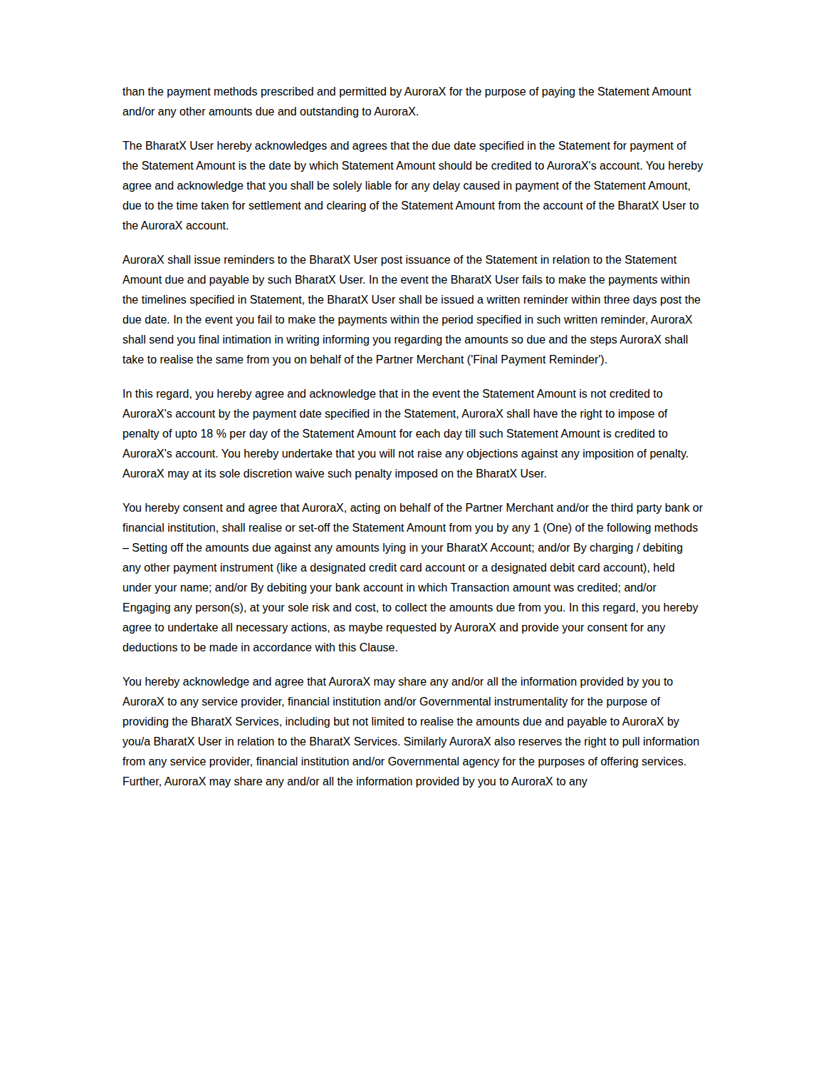than the payment methods prescribed and permitted by AuroraX for the purpose of paying the Statement Amount and/or any other amounts due and outstanding to AuroraX.
The BharatX User hereby acknowledges and agrees that the due date specified in the Statement for payment of the Statement Amount is the date by which Statement Amount should be credited to AuroraX's account. You hereby agree and acknowledge that you shall be solely liable for any delay caused in payment of the Statement Amount, due to the time taken for settlement and clearing of the Statement Amount from the account of the BharatX User to the AuroraX account.
AuroraX shall issue reminders to the BharatX User post issuance of the Statement in relation to the Statement Amount due and payable by such BharatX User. In the event the BharatX User fails to make the payments within the timelines specified in Statement, the BharatX User shall be issued a written reminder within three days post the due date. In the event you fail to make the payments within the period specified in such written reminder, AuroraX shall send you final intimation in writing informing you regarding the amounts so due and the steps AuroraX shall take to realise the same from you on behalf of the Partner Merchant ('Final Payment Reminder').
In this regard, you hereby agree and acknowledge that in the event the Statement Amount is not credited to AuroraX's account by the payment date specified in the Statement, AuroraX shall have the right to impose of penalty of upto 18 % per day of the Statement Amount for each day till such Statement Amount is credited to AuroraX's account. You hereby undertake that you will not raise any objections against any imposition of penalty. AuroraX may at its sole discretion waive such penalty imposed on the BharatX User.
You hereby consent and agree that AuroraX, acting on behalf of the Partner Merchant and/or the third party bank or financial institution, shall realise or set-off the Statement Amount from you by any 1 (One) of the following methods – Setting off the amounts due against any amounts lying in your BharatX Account; and/or By charging / debiting any other payment instrument (like a designated credit card account or a designated debit card account), held under your name; and/or By debiting your bank account in which Transaction amount was credited; and/or Engaging any person(s), at your sole risk and cost, to collect the amounts due from you. In this regard, you hereby agree to undertake all necessary actions, as maybe requested by AuroraX and provide your consent for any deductions to be made in accordance with this Clause.
You hereby acknowledge and agree that AuroraX may share any and/or all the information provided by you to AuroraX to any service provider, financial institution and/or Governmental instrumentality for the purpose of providing the BharatX Services, including but not limited to realise the amounts due and payable to AuroraX by you/a BharatX User in relation to the BharatX Services. Similarly AuroraX also reserves the right to pull information from any service provider, financial institution and/or Governmental agency for the purposes of offering services. Further, AuroraX may share any and/or all the information provided by you to AuroraX to any